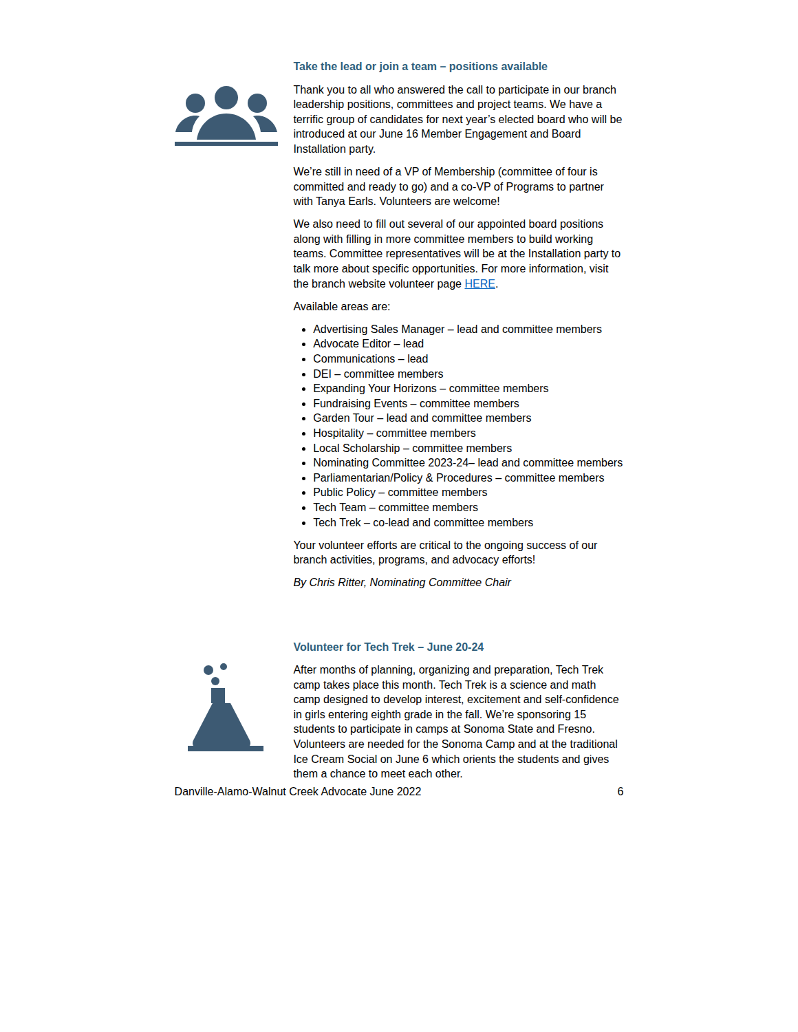Take the lead or join a team – positions available
Thank you to all who answered the call to participate in our branch leadership positions, committees and project teams. We have a terrific group of candidates for next year’s elected board who will be introduced at our June 16 Member Engagement and Board Installation party.
We’re still in need of a VP of Membership (committee of four is committed and ready to go) and a co-VP of Programs to partner with Tanya Earls. Volunteers are welcome!
We also need to fill out several of our appointed board positions along with filling in more committee members to build working teams. Committee representatives will be at the Installation party to talk more about specific opportunities. For more information, visit the branch website volunteer page HERE.
Available areas are:
Advertising Sales Manager – lead and committee members
Advocate Editor – lead
Communications – lead
DEI – committee members
Expanding Your Horizons – committee members
Fundraising Events – committee members
Garden Tour – lead and committee members
Hospitality – committee members
Local Scholarship – committee members
Nominating Committee 2023-24– lead and committee members
Parliamentarian/Policy & Procedures – committee members
Public Policy – committee members
Tech Team – committee members
Tech Trek – co-lead and committee members
Your volunteer efforts are critical to the ongoing success of our branch activities, programs, and advocacy efforts!
By Chris Ritter, Nominating Committee Chair
Volunteer for Tech Trek – June 20-24
After months of planning, organizing and preparation, Tech Trek camp takes place this month. Tech Trek is a science and math camp designed to develop interest, excitement and self-confidence in girls entering eighth grade in the fall. We’re sponsoring 15 students to participate in camps at Sonoma State and Fresno. Volunteers are needed for the Sonoma Camp and at the traditional Ice Cream Social on June 6 which orients the students and gives them a chance to meet each other.
Danville-Alamo-Walnut Creek Advocate June 2022 6